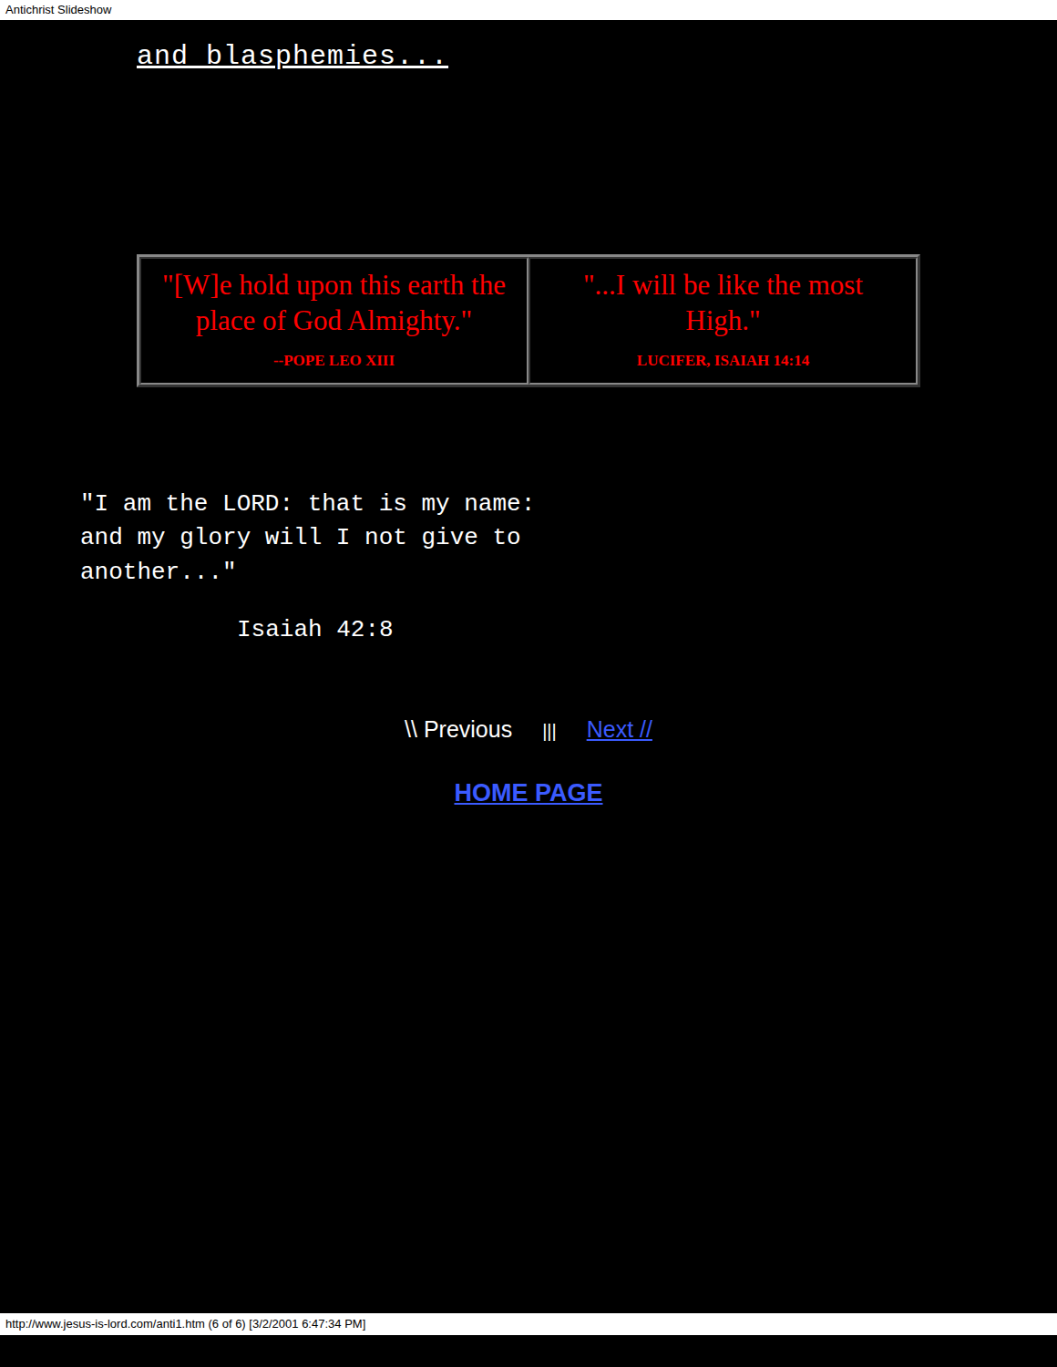Antichrist Slideshow
and blasphemies...
| "[W]e hold upon this earth the place of God Almighty." --POPE LEO XIII | "...I will be like the most High." LUCIFER, ISAIAH 14:14 |
"I am the LORD: that is my name: and my glory will I not give to another..."
Isaiah 42:8
\\ Previous ||| Next //
HOME PAGE
http://www.jesus-is-lord.com/anti1.htm (6 of 6) [3/2/2001 6:47:34 PM]